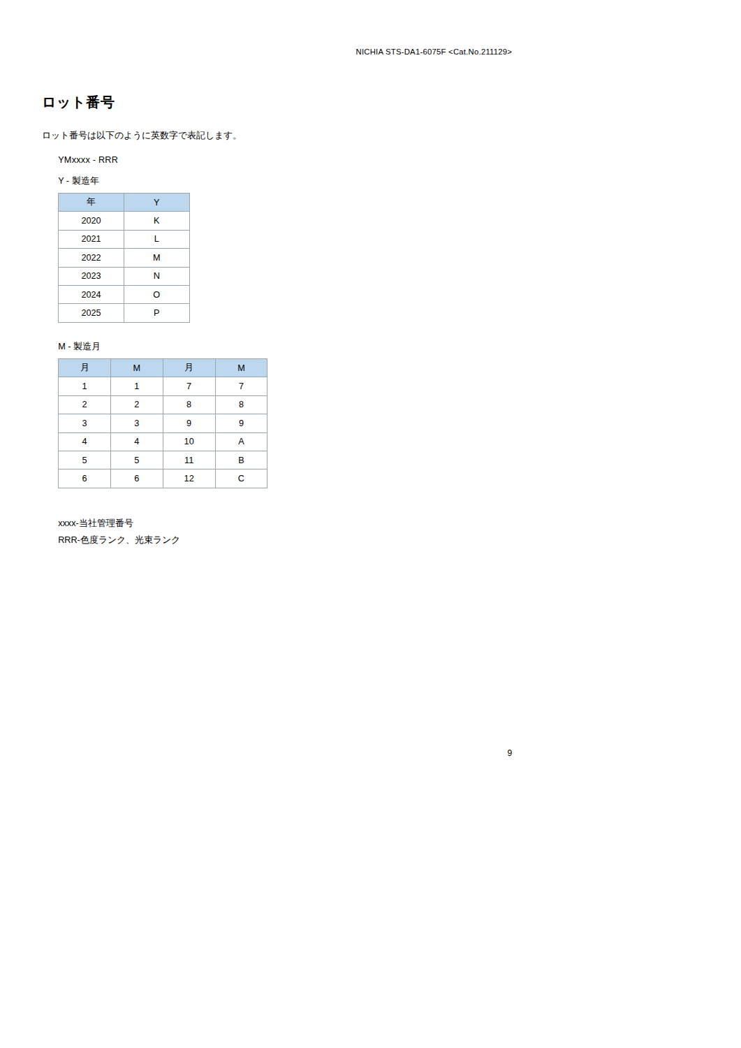NICHIA STS-DA1-6075F <Cat.No.211129>
ロット番号
ロット番号は以下のように英数字で表記します。
YMxxxx - RRR
Y - 製造年
| 年 | Y |
| --- | --- |
| 2020 | K |
| 2021 | L |
| 2022 | M |
| 2023 | N |
| 2024 | O |
| 2025 | P |
M - 製造月
| 月 | M | 月 | M |
| --- | --- | --- | --- |
| 1 | 1 | 7 | 7 |
| 2 | 2 | 8 | 8 |
| 3 | 3 | 9 | 9 |
| 4 | 4 | 10 | A |
| 5 | 5 | 11 | B |
| 6 | 6 | 12 | C |
xxxx-当社管理番号
RRR-色度ランク、光束ランク
9